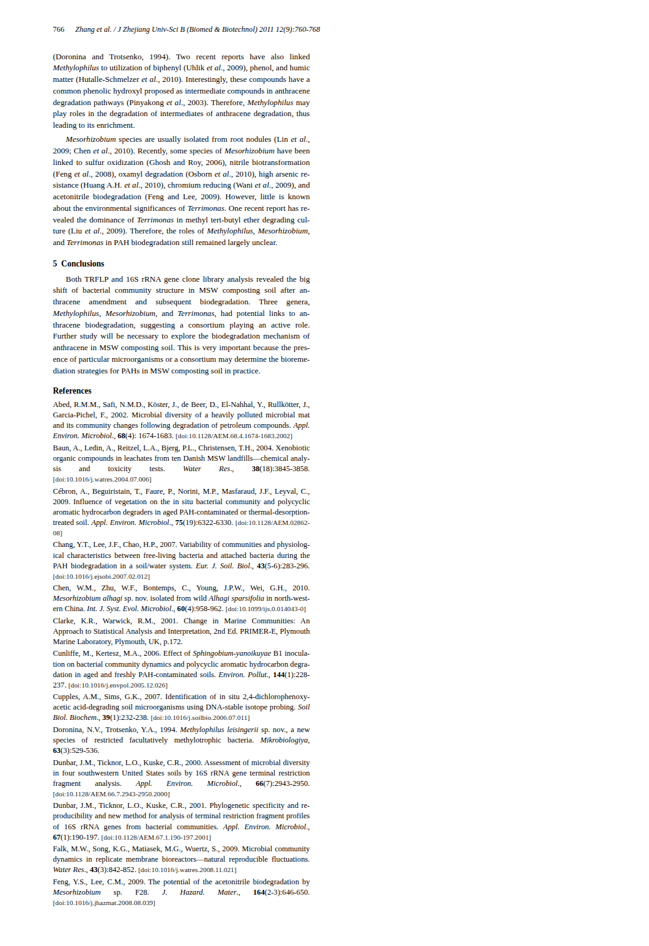766 Zhang et al. / J Zhejiang Univ-Sci B (Biomed & Biotechnol) 2011 12(9):760-768
(Doronina and Trotsenko, 1994). Two recent reports have also linked Methylophilus to utilization of biphenyl (Uhlik et al., 2009), phenol, and humic matter (Hutalle-Schmelzer et al., 2010). Interestingly, these compounds have a common phenolic hydroxyl proposed as intermediate compounds in anthracene degradation pathways (Pinyakong et al., 2003). Therefore, Methylophilus may play roles in the degradation of intermediates of anthracene degradation, thus leading to its enrichment.
Mesorhizobium species are usually isolated from root nodules (Lin et al., 2009; Chen et al., 2010). Recently, some species of Mesorhizobium have been linked to sulfur oxidization (Ghosh and Roy, 2006), nitrile biotransformation (Feng et al., 2008), oxamyl degradation (Osborn et al., 2010), high arsenic resistance (Huang A.H. et al., 2010), chromium reducing (Wani et al., 2009), and acetonitrile biodegradation (Feng and Lee, 2009). However, little is known about the environmental significances of Terrimonas. One recent report has revealed the dominance of Terrimonas in methyl tert-butyl ether degrading culture (Liu et al., 2009). Therefore, the roles of Methylophilus, Mesorhizobium, and Terrimonas in PAH biodegradation still remained largely unclear.
5 Conclusions
Both TRFLP and 16S rRNA gene clone library analysis revealed the big shift of bacterial community structure in MSW composting soil after anthracene amendment and subsequent biodegradation. Three genera, Methylophilus, Mesorhizobium, and Terrimonas, had potential links to anthracene biodegradation, suggesting a consortium playing an active role. Further study will be necessary to explore the biodegradation mechanism of anthracene in MSW composting soil. This is very important because the presence of particular microorganisms or a consortium may determine the bioremediation strategies for PAHs in MSW composting soil in practice.
References
Abed, R.M.M., Safi, N.M.D., Köster, J., de Beer, D., El-Nahhal, Y., Rullkötter, J., Garcia-Pichel, F., 2002. Microbial diversity of a heavily polluted microbial mat and its community changes following degradation of petroleum compounds. Appl. Environ. Microbiol., 68(4): 1674-1683. [doi:10.1128/AEM.68.4.1674-1683.2002]
Baun, A., Ledin, A., Reitzel, L.A., Bjerg, P.L., Christensen, T.H., 2004. Xenobiotic organic compounds in leachates from ten Danish MSW landfills—chemical analysis and toxicity tests. Water Res., 38(18):3845-3858. [doi:10.1016/j.watres.2004.07.006]
Cébron, A., Beguiristain, T., Faure, P., Norini, M.P., Masfaraud, J.F., Leyval, C., 2009. Influence of vegetation on the in situ bacterial community and polycyclic aromatic hydrocarbon degraders in aged PAH-contaminated or thermal-desorption-treated soil. Appl. Environ. Microbiol., 75(19):6322-6330. [doi:10.1128/AEM.02862-08]
Chang, Y.T., Lee, J.F., Chao, H.P., 2007. Variability of communities and physiological characteristics between free-living bacteria and attached bacteria during the PAH biodegradation in a soil/water system. Eur. J. Soil. Biol., 43(5-6):283-296. [doi:10.1016/j.ejsobi.2007.02.012]
Chen, W.M., Zhu, W.F., Bontemps, C., Young, J.P.W., Wei, G.H., 2010. Mesorhizobium alhagi sp. nov. isolated from wild Alhagi sparsifolia in north-western China. Int. J. Syst. Evol. Microbiol., 60(4):958-962. [doi:10.1099/ijs.0.014043-0]
Clarke, K.R., Warwick, R.M., 2001. Change in Marine Communities: An Approach to Statistical Analysis and Interpretation, 2nd Ed. PRIMER-E, Plymouth Marine Laboratory, Plymouth, UK, p.172.
Cunliffe, M., Kertesz, M.A., 2006. Effect of Sphingobium-yanoikuyae B1 inoculation on bacterial community dynamics and polycyclic aromatic hydrocarbon degradation in aged and freshly PAH-contaminated soils. Environ. Pollut., 144(1):228-237. [doi:10.1016/j.envpol.2005.12.026]
Cupples, A.M., Sims, G.K., 2007. Identification of in situ 2,4-dichlorophenoxyacetic acid-degrading soil microorganisms using DNA-stable isotope probing. Soil Biol. Biochem., 39(1):232-238. [doi:10.1016/j.soilbio.2006.07.011]
Doronina, N.V., Trotsenko, Y.A., 1994. Methylophilus leisingerii sp. nov., a new species of restricted facultatively methylotrophic bacteria. Mikrobiologiya, 63(3):529-536.
Dunbar, J.M., Ticknor, L.O., Kuske, C.R., 2000. Assessment of microbial diversity in four southwestern United States soils by 16S rRNA gene terminal restriction fragment analysis. Appl. Environ. Microbiol., 66(7):2943-2950. [doi:10.1128/AEM.66.7.2943-2950.2000]
Dunbar, J.M., Ticknor, L.O., Kuske, C.R., 2001. Phylogenetic specificity and reproducibility and new method for analysis of terminal restriction fragment profiles of 16S rRNA genes from bacterial communities. Appl. Environ. Microbiol., 67(1):190-197. [doi:10.1128/AEM.67.1.190-197.2001]
Falk, M.W., Song, K.G., Matiasek, M.G., Wuertz, S., 2009. Microbial community dynamics in replicate membrane bioreactors—natural reproducible fluctuations. Water Res., 43(3):842-852. [doi:10.1016/j.watres.2008.11.021]
Feng, Y.S., Lee, C.M., 2009. The potential of the acetonitrile biodegradation by Mesorhizobium sp. F28. J. Hazard. Mater., 164(2-3):646-650. [doi:10.1016/j.jhazmat.2008.08.039]